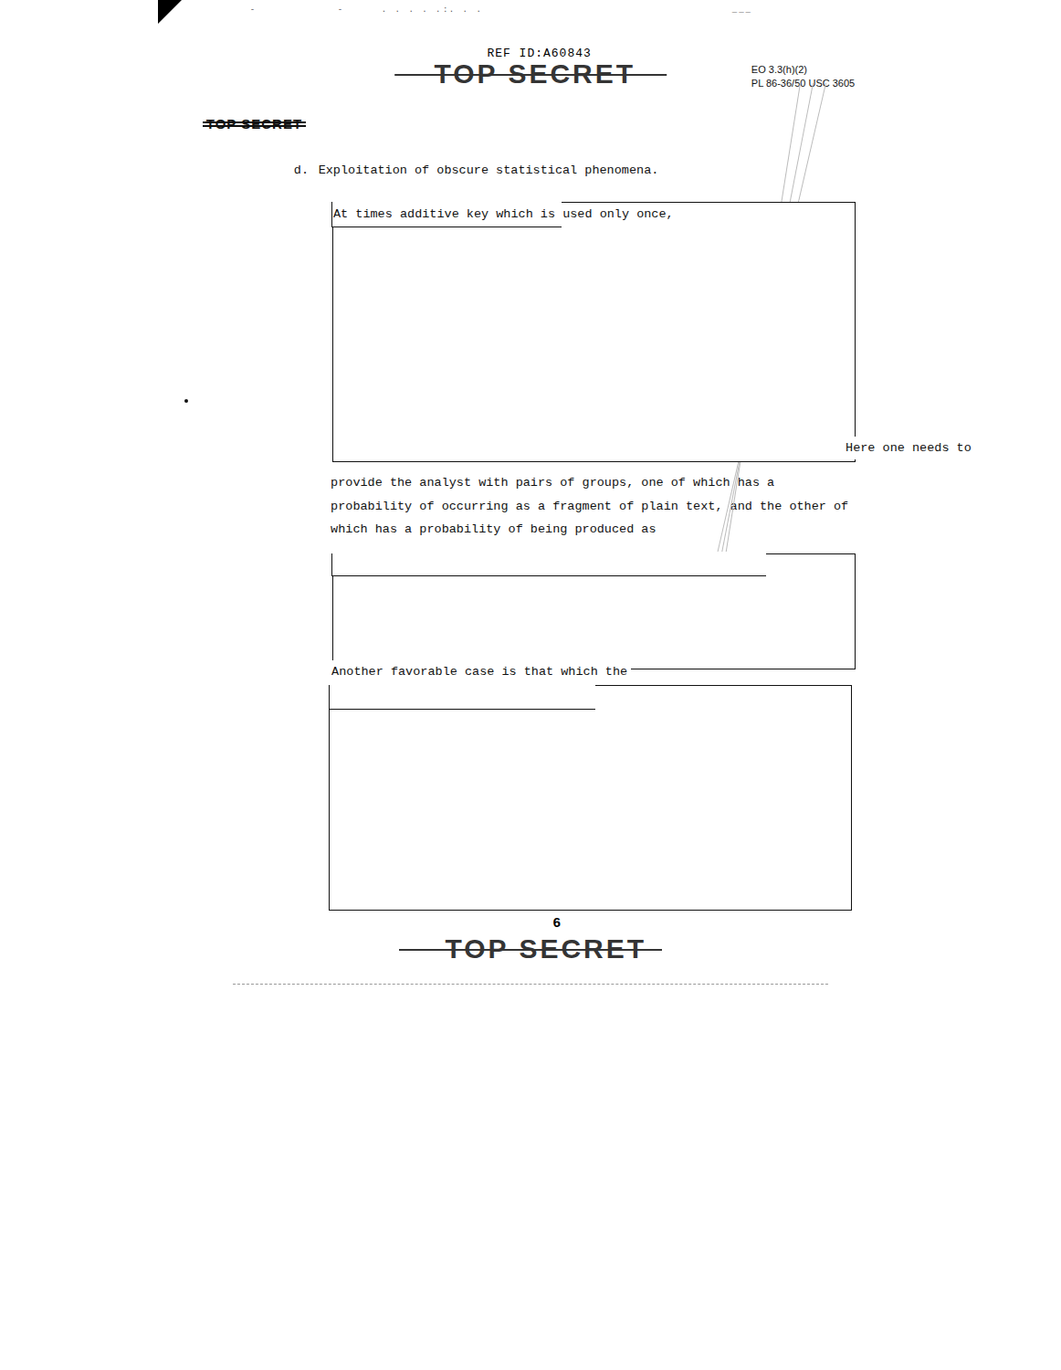- - . . . . . . . . : ___
REF ID:A60843
TOP SECRET
EO 3.3(h)(2)
PL 86-36/50 USC 3605
TOP SECRET
d. Exploitation of obscure statistical phenomena.
At times additive key which is used only once, Here one needs to
provide the analyst with pairs of groups, one of which has a probability of occurring as a fragment of plain text, and the other of which has a probability of being produced as
Another favorable case is that which the
6
TOP SECRET